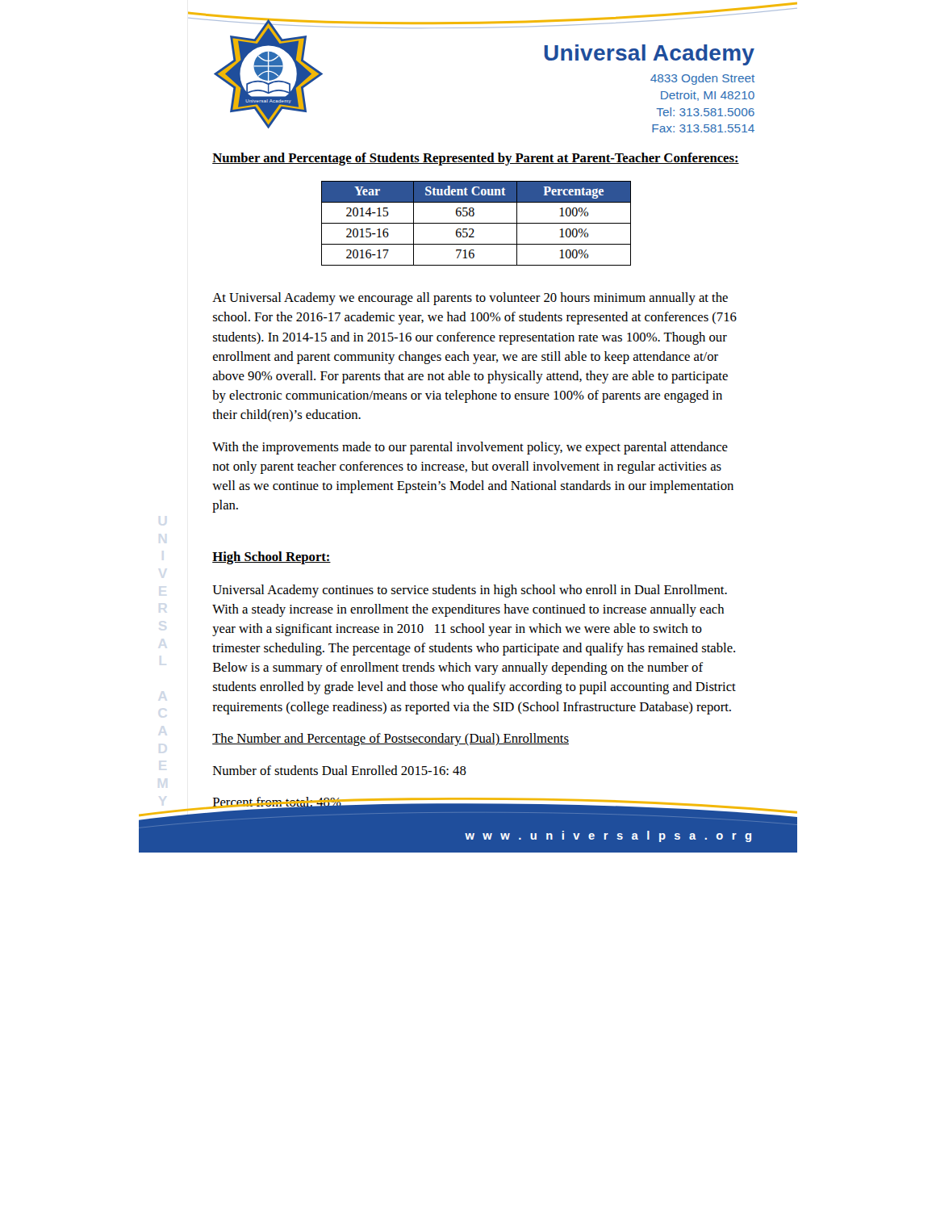U
N
I
V
E
R
S
A
L
A
C
A
D
E
M
Y
Universal Academy
Universal Academy
4833 Ogden Street
Detroit, MI 48210
Tel: 313.581.5006
Fax: 313.581.5514
Number and Percentage of Students Represented by Parent at Parent-Teacher Conferences:
| Year | Student Count | Percentage |
| --- | --- | --- |
| 2014-15 | 658 | 100% |
| 2015-16 | 652 | 100% |
| 2016-17 | 716 | 100% |
At Universal Academy we encourage all parents to volunteer 20 hours minimum annually at the school. For the 2016-17 academic year, we had 100% of students represented at conferences (716 students). In 2014-15 and in 2015-16 our conference representation rate was 100%. Though our enrollment and parent community changes each year, we are still able to keep attendance at/or above 90% overall. For parents that are not able to physically attend, they are able to participate by electronic communication/means or via telephone to ensure 100% of parents are engaged in their child(ren)’s education.
With the improvements made to our parental involvement policy, we expect parental attendance not only parent teacher conferences to increase, but overall involvement in regular activities as well as we continue to implement Epstein’s Model and National standards in our implementation plan.
High School Report:
Universal Academy continues to service students in high school who enroll in Dual Enrollment. With a steady increase in enrollment the expenditures have continued to increase annually each year with a significant increase in 2010 11 school year in which we were able to switch to trimester scheduling. The percentage of students who participate and qualify has remained stable. Below is a summary of enrollment trends which vary annually depending on the number of students enrolled by grade level and those who qualify according to pupil accounting and District requirements (college readiness) as reported via the SID (School Infrastructure Database) report.
The Number and Percentage of Postsecondary (Dual) Enrollments
Number of students Dual Enrolled 2015-16: 48
Percent from total: 48%
w w w . u n i v e r s a l p s a . o r g